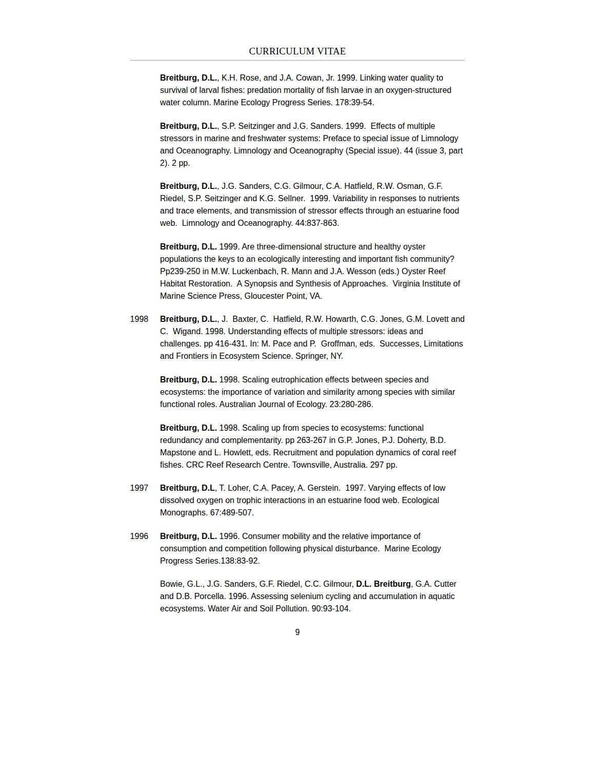CURRICULUM VITAE
Breitburg, D.L., K.H. Rose, and J.A. Cowan, Jr. 1999. Linking water quality to survival of larval fishes: predation mortality of fish larvae in an oxygen-structured water column. Marine Ecology Progress Series. 178:39-54.
Breitburg, D.L., S.P. Seitzinger and J.G. Sanders. 1999. Effects of multiple stressors in marine and freshwater systems: Preface to special issue of Limnology and Oceanography. Limnology and Oceanography (Special issue). 44 (issue 3, part 2). 2 pp.
Breitburg, D.L., J.G. Sanders, C.G. Gilmour, C.A. Hatfield, R.W. Osman, G.F. Riedel, S.P. Seitzinger and K.G. Sellner. 1999. Variability in responses to nutrients and trace elements, and transmission of stressor effects through an estuarine food web. Limnology and Oceanography. 44:837-863.
Breitburg, D.L. 1999. Are three-dimensional structure and healthy oyster populations the keys to an ecologically interesting and important fish community? Pp239-250 in M.W. Luckenbach, R. Mann and J.A. Wesson (eds.) Oyster Reef Habitat Restoration. A Synopsis and Synthesis of Approaches. Virginia Institute of Marine Science Press, Gloucester Point, VA.
1998
Breitburg, D.L., J. Baxter, C. Hatfield, R.W. Howarth, C.G. Jones, G.M. Lovett and C. Wigand. 1998. Understanding effects of multiple stressors: ideas and challenges. pp 416-431. In: M. Pace and P. Groffman, eds. Successes, Limitations and Frontiers in Ecosystem Science. Springer, NY.
Breitburg, D.L. 1998. Scaling eutrophication effects between species and ecosystems: the importance of variation and similarity among species with similar functional roles. Australian Journal of Ecology. 23:280-286.
Breitburg, D.L. 1998. Scaling up from species to ecosystems: functional redundancy and complementarity. pp 263-267 in G.P. Jones, P.J. Doherty, B.D. Mapstone and L. Howlett, eds. Recruitment and population dynamics of coral reef fishes. CRC Reef Research Centre. Townsville, Australia. 297 pp.
1997
Breitburg, D.L, T. Loher, C.A. Pacey, A. Gerstein. 1997. Varying effects of low dissolved oxygen on trophic interactions in an estuarine food web. Ecological Monographs. 67:489-507.
1996
Breitburg, D.L. 1996. Consumer mobility and the relative importance of consumption and competition following physical disturbance. Marine Ecology Progress Series.138:83-92.
Bowie, G.L., J.G. Sanders, G.F. Riedel, C.C. Gilmour, D.L. Breitburg, G.A. Cutter and D.B. Porcella. 1996. Assessing selenium cycling and accumulation in aquatic ecosystems. Water Air and Soil Pollution. 90:93-104.
9